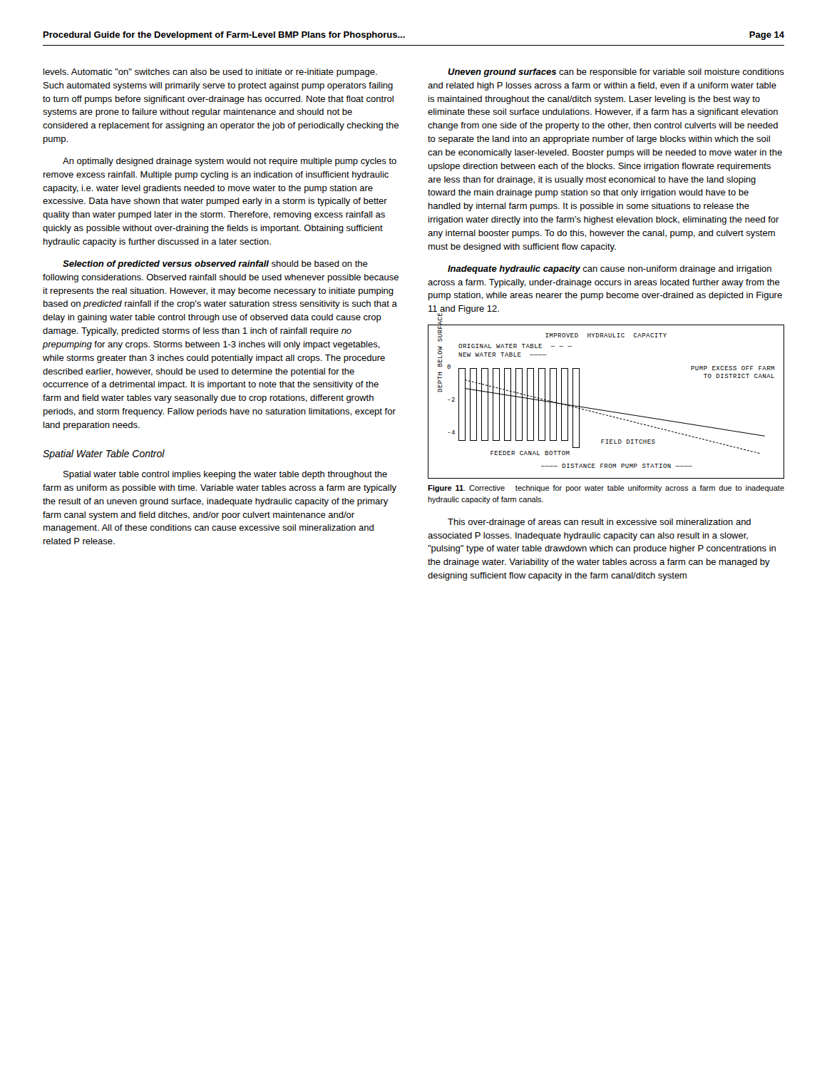Procedural Guide for the Development of Farm-Level BMP Plans for Phosphorus...
Page 14
levels. Automatic "on" switches can also be used to initiate or re-initiate pumpage. Such automated systems will primarily serve to protect against pump operators failing to turn off pumps before significant over-drainage has occurred. Note that float control systems are prone to failure without regular maintenance and should not be considered a replacement for assigning an operator the job of periodically checking the pump.
An optimally designed drainage system would not require multiple pump cycles to remove excess rainfall. Multiple pump cycling is an indication of insufficient hydraulic capacity, i.e. water level gradients needed to move water to the pump station are excessive. Data have shown that water pumped early in a storm is typically of better quality than water pumped later in the storm. Therefore, removing excess rainfall as quickly as possible without over-draining the fields is important. Obtaining sufficient hydraulic capacity is further discussed in a later section.
Selection of predicted versus observed rainfall should be based on the following considerations. Observed rainfall should be used whenever possible because it represents the real situation. However, it may become necessary to initiate pumping based on predicted rainfall if the crop's water saturation stress sensitivity is such that a delay in gaining water table control through use of observed data could cause crop damage. Typically, predicted storms of less than 1 inch of rainfall require no prepumping for any crops. Storms between 1-3 inches will only impact vegetables, while storms greater than 3 inches could potentially impact all crops. The procedure described earlier, however, should be used to determine the potential for the occurrence of a detrimental impact. It is important to note that the sensitivity of the farm and field water tables vary seasonally due to crop rotations, different growth periods, and storm frequency. Fallow periods have no saturation limitations, except for land preparation needs.
Spatial Water Table Control
Spatial water table control implies keeping the water table depth throughout the farm as uniform as possible with time. Variable water tables across a farm are typically the result of an uneven ground surface, inadequate hydraulic capacity of the primary farm canal system and field ditches, and/or poor culvert maintenance and/or management. All of these conditions can cause excessive soil mineralization and related P release.
Uneven ground surfaces can be responsible for variable soil moisture conditions and related high P losses across a farm or within a field, even if a uniform water table is maintained throughout the canal/ditch system. Laser leveling is the best way to eliminate these soil surface undulations. However, if a farm has a significant elevation change from one side of the property to the other, then control culverts will be needed to separate the land into an appropriate number of large blocks within which the soil can be economically laser-leveled. Booster pumps will be needed to move water in the upslope direction between each of the blocks. Since irrigation flowrate requirements are less than for drainage, it is usually most economical to have the land sloping toward the main drainage pump station so that only irrigation would have to be handled by internal farm pumps. It is possible in some situations to release the irrigation water directly into the farm's highest elevation block, eliminating the need for any internal booster pumps. To do this, however the canal, pump, and culvert system must be designed with sufficient flow capacity.
Inadequate hydraulic capacity can cause non-uniform drainage and irrigation across a farm. Typically, under-drainage occurs in areas located further away from the pump station, while areas nearer the pump become over-drained as depicted in Figure 11 and Figure 12.
IMPROVED HYDRAULIC CAPACITY
ORIGINAL WATER TABLE — — —
NEW WATER TABLE ————
DEPTH BELOW SURFACE
0 -2 -4
PUMP EXCESS OFF FARM
TO DISTRICT CANAL
FIELD DITCHES
FEEDER CANAL BOTTOM
———— DISTANCE FROM PUMP STATION ————
Figure 11. Corrective technique for poor water table uniformity across a farm due to inadequate hydraulic capacity of farm canals.
This over-drainage of areas can result in excessive soil mineralization and associated P losses. Inadequate hydraulic capacity can also result in a slower, "pulsing" type of water table drawdown which can produce higher P concentrations in the drainage water. Variability of the water tables across a farm can be managed by designing sufficient flow capacity in the farm canal/ditch system